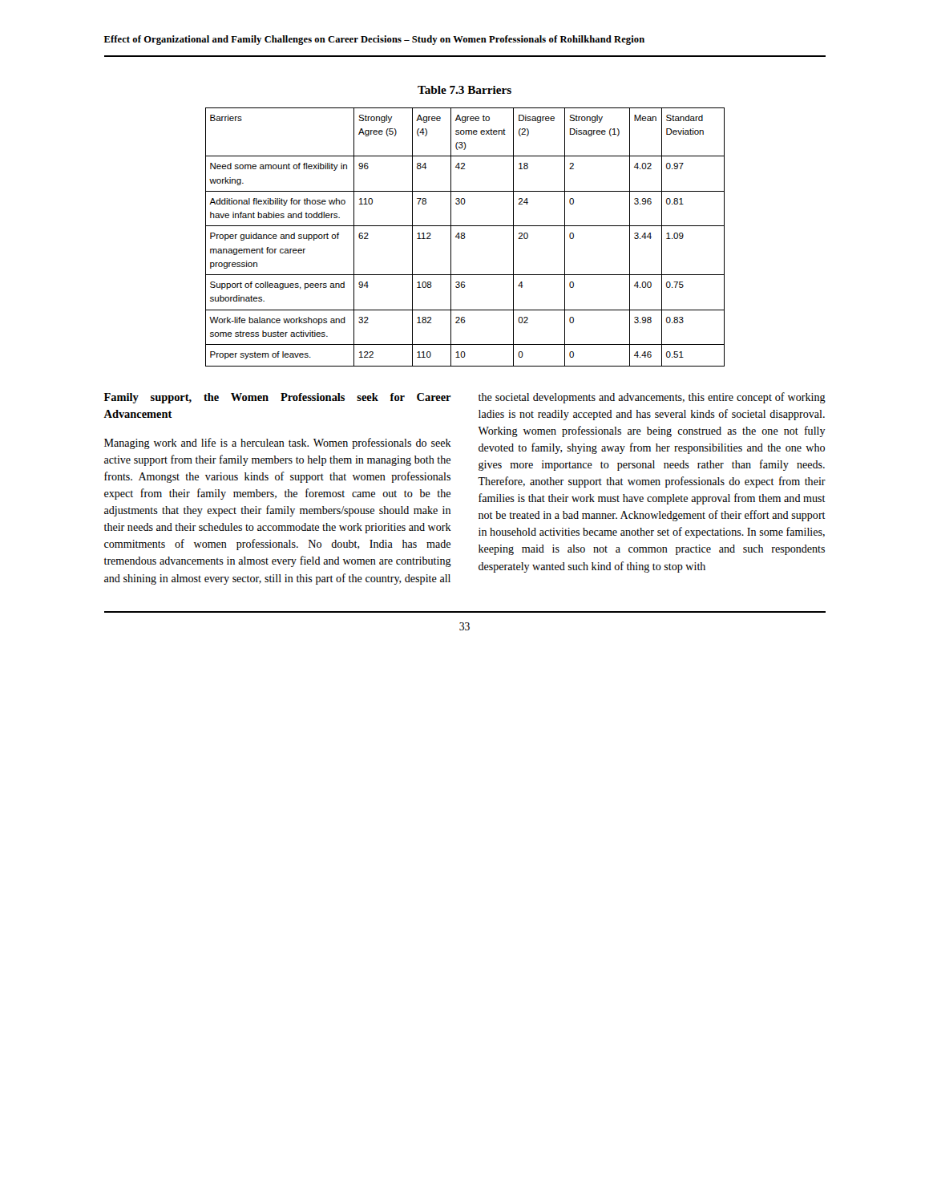Effect of Organizational and Family Challenges on Career Decisions – Study on Women Professionals of Rohilkhand Region
Table 7.3 Barriers
| Barriers | Strongly Agree (5) | Agree (4) | Agree to some extent (3) | Disagree (2) | Strongly Disagree (1) | Mean | Standard Deviation |
| --- | --- | --- | --- | --- | --- | --- | --- |
| Need some amount of flexibility in working. | 96 | 84 | 42 | 18 | 2 | 4.02 | 0.97 |
| Additional flexibility for those who have infant babies and toddlers. | 110 | 78 | 30 | 24 | 0 | 3.96 | 0.81 |
| Proper guidance and support of management for career progression | 62 | 112 | 48 | 20 | 0 | 3.44 | 1.09 |
| Support of colleagues, peers and subordinates. | 94 | 108 | 36 | 4 | 0 | 4.00 | 0.75 |
| Work-life balance workshops and some stress buster activities. | 32 | 182 | 26 | 02 | 0 | 3.98 | 0.83 |
| Proper system of leaves. | 122 | 110 | 10 | 0 | 0 | 4.46 | 0.51 |
Family support, the Women Professionals seek for Career Advancement
Managing work and life is a herculean task. Women professionals do seek active support from their family members to help them in managing both the fronts. Amongst the various kinds of support that women professionals expect from their family members, the foremost came out to be the adjustments that they expect their family members/spouse should make in their needs and their schedules to accommodate the work priorities and work commitments of women professionals. No doubt, India has made tremendous advancements in almost every field and women are contributing and shining in almost every sector, still in this part of the country, despite all the societal developments and advancements, this entire concept of working ladies is not readily accepted and has several kinds of societal disapproval. Working women professionals are being construed as the one not fully devoted to family, shying away from her responsibilities and the one who gives more importance to personal needs rather than family needs. Therefore, another support that women professionals do expect from their families is that their work must have complete approval from them and must not be treated in a bad manner. Acknowledgement of their effort and support in household activities became another set of expectations. In some families, keeping maid is also not a common practice and such respondents desperately wanted such kind of thing to stop with
33